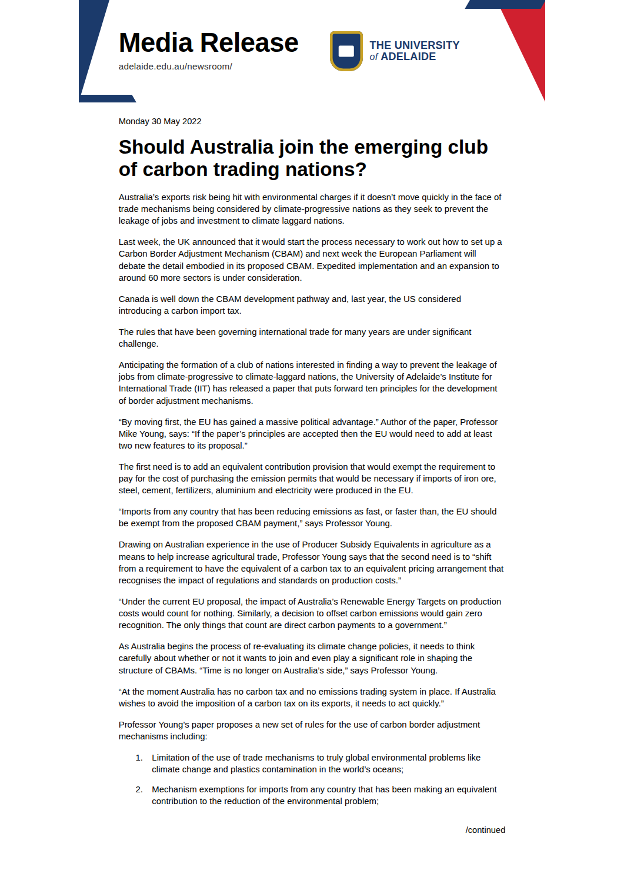Media Release
adelaide.edu.au/newsroom/
THE UNIVERSITY
of ADELAIDE
Monday 30 May 2022
Should Australia join the emerging club of carbon trading nations?
Australia’s exports risk being hit with environmental charges if it doesn’t move quickly in the face of trade mechanisms being considered by climate-progressive nations as they seek to prevent the leakage of jobs and investment to climate laggard nations.
Last week, the UK announced that it would start the process necessary to work out how to set up a Carbon Border Adjustment Mechanism (CBAM) and next week the European Parliament will debate the detail embodied in its proposed CBAM. Expedited implementation and an expansion to around 60 more sectors is under consideration.
Canada is well down the CBAM development pathway and, last year, the US considered introducing a carbon import tax.
The rules that have been governing international trade for many years are under significant challenge.
Anticipating the formation of a club of nations interested in finding a way to prevent the leakage of jobs from climate-progressive to climate-laggard nations, the University of Adelaide’s Institute for International Trade (IIT) has released a paper that puts forward ten principles for the development of border adjustment mechanisms.
“By moving first, the EU has gained a massive political advantage.” Author of the paper, Professor Mike Young, says: “If the paper’s principles are accepted then the EU would need to add at least two new features to its proposal.”
The first need is to add an equivalent contribution provision that would exempt the requirement to pay for the cost of purchasing the emission permits that would be necessary if imports of iron ore, steel, cement, fertilizers, aluminium and electricity were produced in the EU.
“Imports from any country that has been reducing emissions as fast, or faster than, the EU should be exempt from the proposed CBAM payment,” says Professor Young.
Drawing on Australian experience in the use of Producer Subsidy Equivalents in agriculture as a means to help increase agricultural trade, Professor Young says that the second need is to “shift from a requirement to have the equivalent of a carbon tax to an equivalent pricing arrangement that recognises the impact of regulations and standards on production costs.”
“Under the current EU proposal, the impact of Australia’s Renewable Energy Targets on production costs would count for nothing. Similarly, a decision to offset carbon emissions would gain zero recognition. The only things that count are direct carbon payments to a government.”
As Australia begins the process of re-evaluating its climate change policies, it needs to think carefully about whether or not it wants to join and even play a significant role in shaping the structure of CBAMs. “Time is no longer on Australia’s side,” says Professor Young.
“At the moment Australia has no carbon tax and no emissions trading system in place. If Australia wishes to avoid the imposition of a carbon tax on its exports, it needs to act quickly.”
Professor Young’s paper proposes a new set of rules for the use of carbon border adjustment mechanisms including:
Limitation of the use of trade mechanisms to truly global environmental problems like climate change and plastics contamination in the world’s oceans;
Mechanism exemptions for imports from any country that has been making an equivalent contribution to the reduction of the environmental problem;
/continued